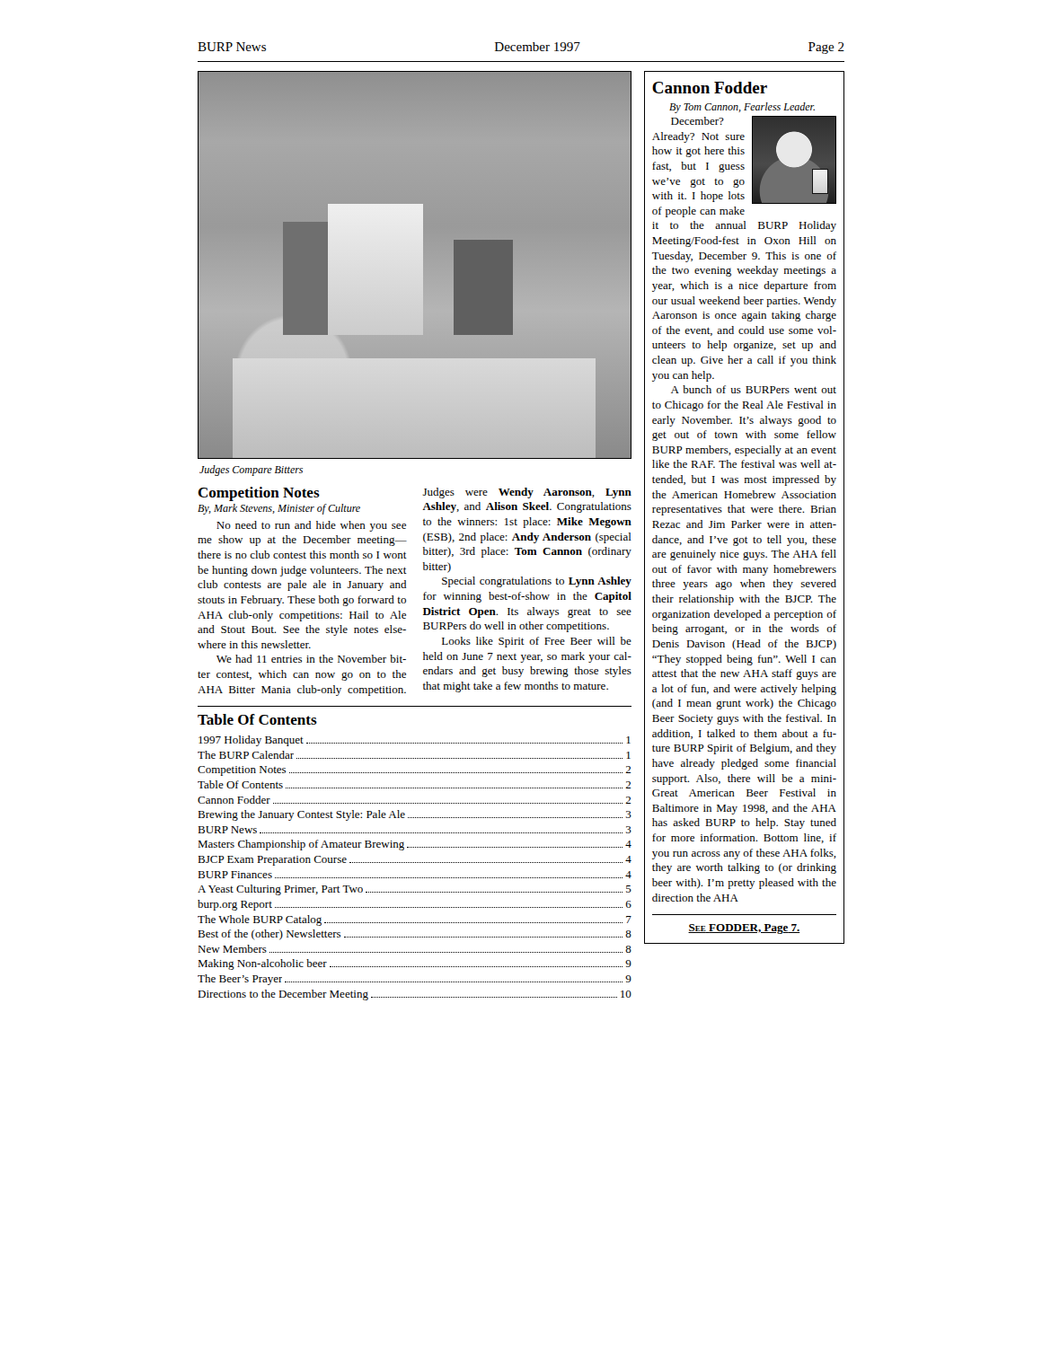BURP News
December 1997
Page 2
Judges Compare Bitters
Competition Notes
By, Mark Stevens, Minister of Culture
No need to run and hide when you see me show up at the December meeting—there is no club contest this month so I wont be hunting down judge volunteers. The next club contests are pale ale in January and stouts in February. These both go forward to AHA club-only competitions: Hail to Ale and Stout Bout. See the style notes elsewhere in this newsletter.
We had 11 entries in the November bitter contest, which can now go on to the AHA Bitter Mania club-only competition. Judges were Wendy Aaronson, Lynn Ashley, and Alison Skeel. Congratulations to the winners: 1st place: Mike Megown (ESB), 2nd place: Andy Anderson (special bitter), 3rd place: Tom Cannon (ordinary bitter)
Special congratulations to Lynn Ashley for winning best-of-show in the Capitol District Open. Its always great to see BURPers do well in other competitions.
Looks like Spirit of Free Beer will be held on June 7 next year, so mark your calendars and get busy brewing those styles that might take a few months to mature.
Table Of Contents
1997 Holiday Banquet 1
The BURP Calendar 1
Competition Notes 2
Table Of Contents 2
Cannon Fodder 2
Brewing the January Contest Style: Pale Ale 3
BURP News 3
Masters Championship of Amateur Brewing 4
BJCP Exam Preparation Course 4
BURP Finances 4
A Yeast Culturing Primer, Part Two 5
burp.org Report 6
The Whole BURP Catalog 7
Best of the (other) Newsletters 8
New Members 8
Making Non-alcoholic beer 9
The Beer’s Prayer 9
Directions to the December Meeting 10
Cannon Fodder
By Tom Cannon, Fearless Leader.
December? Already? Not sure how it got here this fast, but I guess we’ve got to go with it. I hope lots of people can make it to the annual BURP Holiday Meeting/Food-fest in Oxon Hill on Tuesday, December 9. This is one of the two evening weekday meetings a year, which is a nice departure from our usual weekend beer parties. Wendy Aaronson is once again taking charge of the event, and could use some volunteers to help organize, set up and clean up. Give her a call if you think you can help.
A bunch of us BURPers went out to Chicago for the Real Ale Festival in early November. It’s always good to get out of town with some fellow BURP members, especially at an event like the RAF. The festival was well attended, but I was most impressed by the American Homebrew Association representatives that were there. Brian Rezac and Jim Parker were in attendance, and I’ve got to tell you, these are genuinely nice guys. The AHA fell out of favor with many homebrewers three years ago when they severed their relationship with the BJCP. The organization developed a perception of being arrogant, or in the words of Denis Davison (Head of the BJCP) “They stopped being fun”. Well I can attest that the new AHA staff guys are a lot of fun, and were actively helping (and I mean grunt work) the Chicago Beer Society guys with the festival. In addition, I talked to them about a future BURP Spirit of Belgium, and they have already pledged some financial support. Also, there will be a mini-Great American Beer Festival in Baltimore in May 1998, and the AHA has asked BURP to help. Stay tuned for more information. Bottom line, if you run across any of these AHA folks, they are worth talking to (or drinking beer with). I’m pretty pleased with the direction the AHA
See FODDER, Page 7.